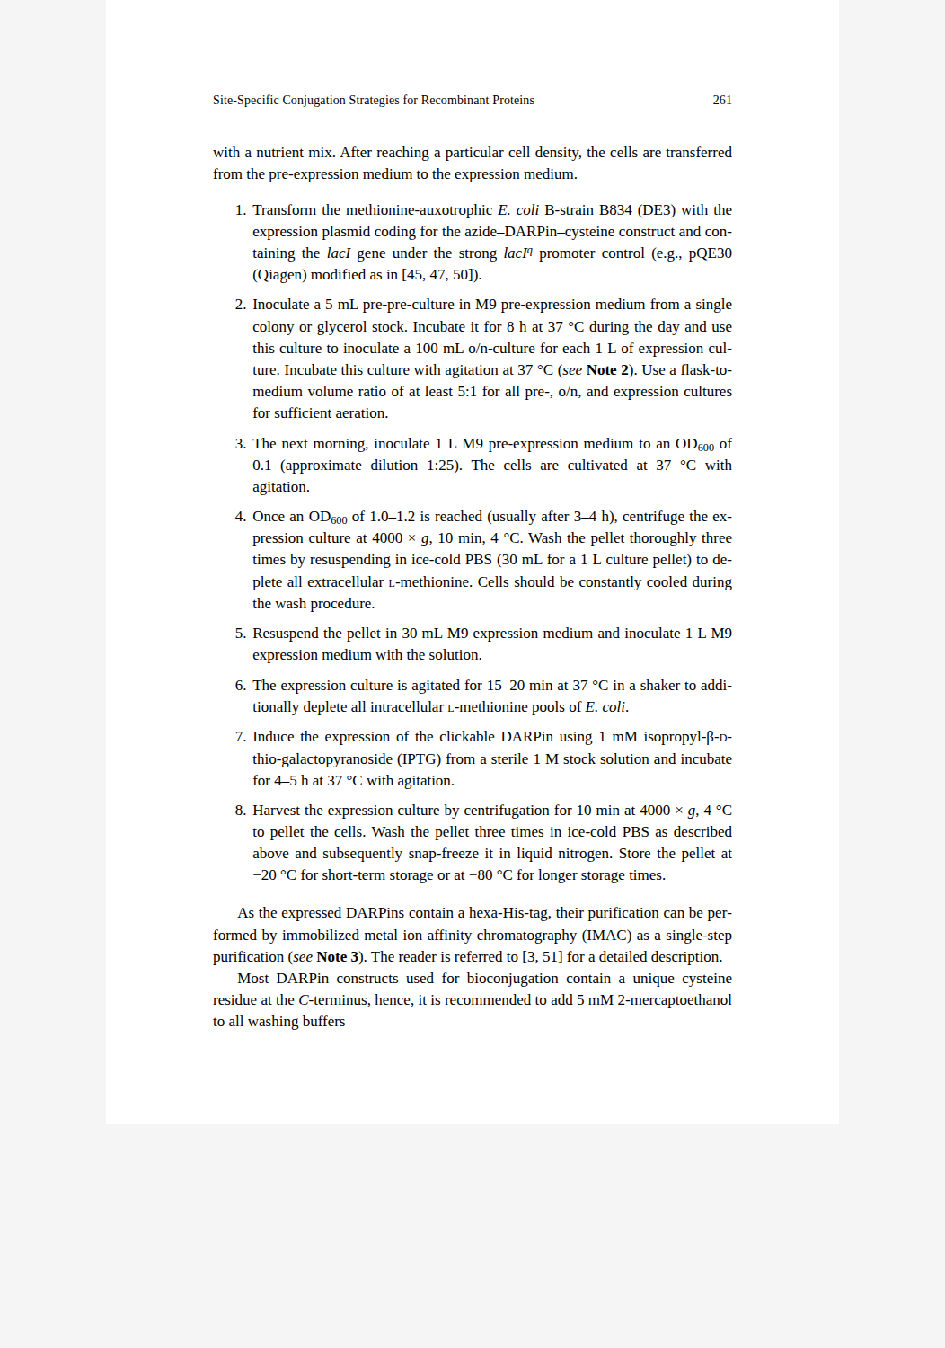Site-Specific Conjugation Strategies for Recombinant Proteins 261
with a nutrient mix. After reaching a particular cell density, the cells are transferred from the pre-expression medium to the expression medium.
Transform the methionine-auxotrophic E. coli B-strain B834 (DE3) with the expression plasmid coding for the azide–DARPin–cysteine construct and containing the lacI gene under the strong lacIq promoter control (e.g., pQE30 (Qiagen) modified as in [45, 47, 50]).
Inoculate a 5 mL pre-pre-culture in M9 pre-expression medium from a single colony or glycerol stock. Incubate it for 8 h at 37 °C during the day and use this culture to inoculate a 100 mL o/n-culture for each 1 L of expression culture. Incubate this culture with agitation at 37 °C (see Note 2). Use a flask-to-medium volume ratio of at least 5:1 for all pre-, o/n, and expression cultures for sufficient aeration.
The next morning, inoculate 1 L M9 pre-expression medium to an OD600 of 0.1 (approximate dilution 1:25). The cells are cultivated at 37 °C with agitation.
Once an OD600 of 1.0–1.2 is reached (usually after 3–4 h), centrifuge the expression culture at 4000 × g, 10 min, 4 °C. Wash the pellet thoroughly three times by resuspending in ice-cold PBS (30 mL for a 1 L culture pellet) to deplete all extracellular l-methionine. Cells should be constantly cooled during the wash procedure.
Resuspend the pellet in 30 mL M9 expression medium and inoculate 1 L M9 expression medium with the solution.
The expression culture is agitated for 15–20 min at 37 °C in a shaker to additionally deplete all intracellular l-methionine pools of E. coli.
Induce the expression of the clickable DARPin using 1 mM isopropyl-β-d-thio-galactopyranoside (IPTG) from a sterile 1 M stock solution and incubate for 4–5 h at 37 °C with agitation.
Harvest the expression culture by centrifugation for 10 min at 4000 × g, 4 °C to pellet the cells. Wash the pellet three times in ice-cold PBS as described above and subsequently snap-freeze it in liquid nitrogen. Store the pellet at −20 °C for short-term storage or at −80 °C for longer storage times.
As the expressed DARPins contain a hexa-His-tag, their purification can be performed by immobilized metal ion affinity chromatography (IMAC) as a single-step purification (see Note 3). The reader is referred to [3, 51] for a detailed description.
Most DARPin constructs used for bioconjugation contain a unique cysteine residue at the C-terminus, hence, it is recommended to add 5 mM 2-mercaptoethanol to all washing buffers